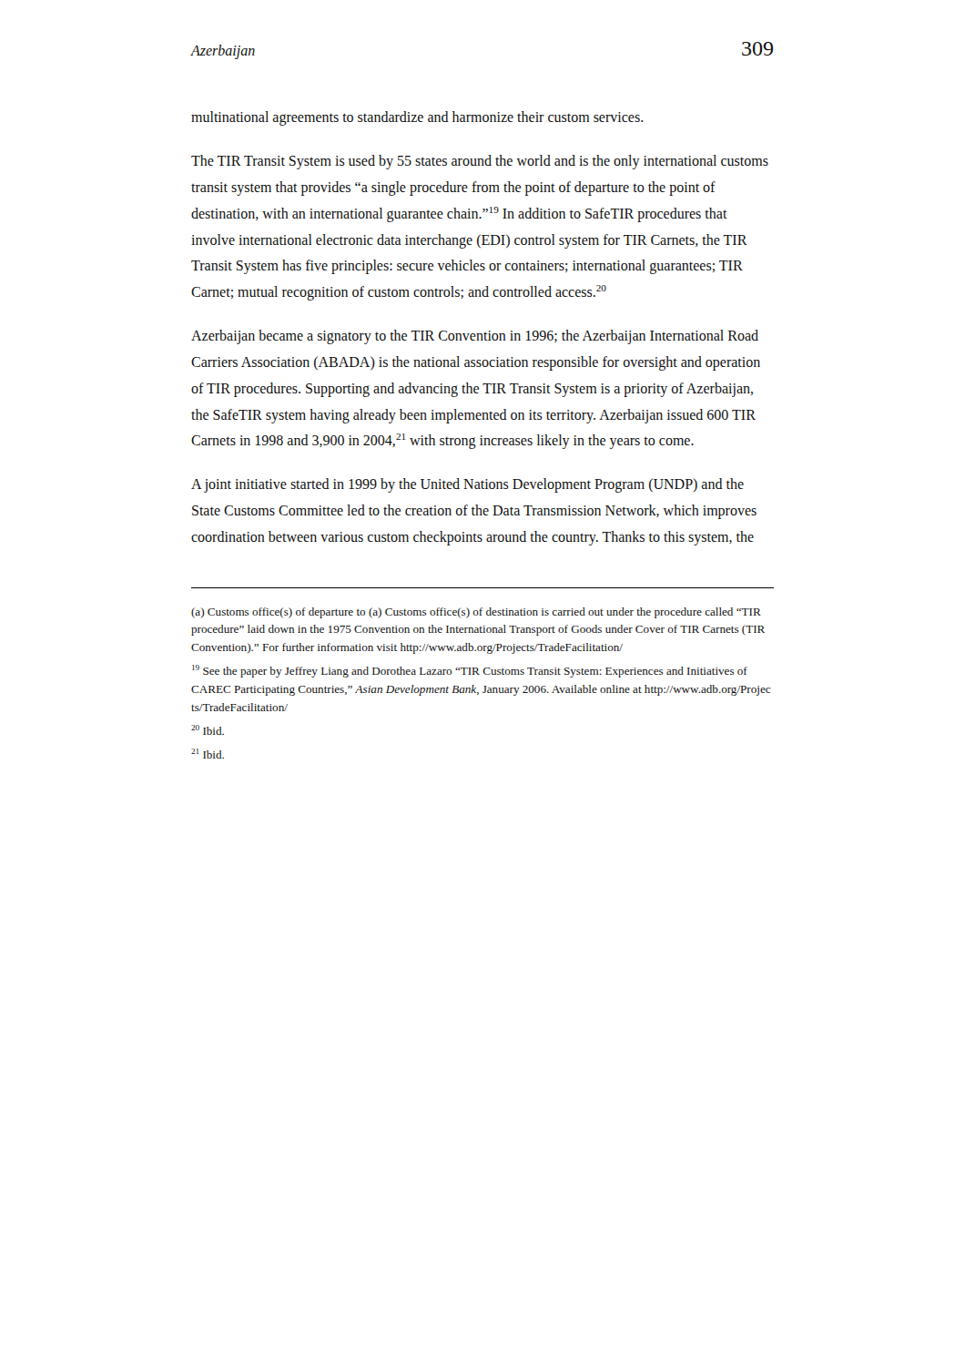Azerbaijan 309
multinational agreements to standardize and harmonize their custom services.
The TIR Transit System is used by 55 states around the world and is the only international customs transit system that provides “a single procedure from the point of departure to the point of destination, with an international guarantee chain.”19 In addition to SafeTIR procedures that involve international electronic data interchange (EDI) control system for TIR Carnets, the TIR Transit System has five principles: secure vehicles or containers; international guarantees; TIR Carnet; mutual recognition of custom controls; and controlled access.20
Azerbaijan became a signatory to the TIR Convention in 1996; the Azerbaijan International Road Carriers Association (ABADA) is the national association responsible for oversight and operation of TIR procedures. Supporting and advancing the TIR Transit System is a priority of Azerbaijan, the SafeTIR system having already been implemented on its territory. Azerbaijan issued 600 TIR Carnets in 1998 and 3,900 in 2004,21 with strong increases likely in the years to come.
A joint initiative started in 1999 by the United Nations Development Program (UNDP) and the State Customs Committee led to the creation of the Data Transmission Network, which improves coordination between various custom checkpoints around the country. Thanks to this system, the
(a) Customs office(s) of departure to (a) Customs office(s) of destination is carried out under the procedure called “TIR procedure” laid down in the 1975 Convention on the International Transport of Goods under Cover of TIR Carnets (TIR Convention).” For further information visit http://www.adb.org/Projects/TradeFacilitation/
19 See the paper by Jeffrey Liang and Dorothea Lazaro “TIR Customs Transit System: Experiences and Initiatives of CAREC Participating Countries,” Asian Development Bank, January 2006. Available online at http://www.adb.org/Projects/TradeFacilitation/
20 Ibid.
21 Ibid.